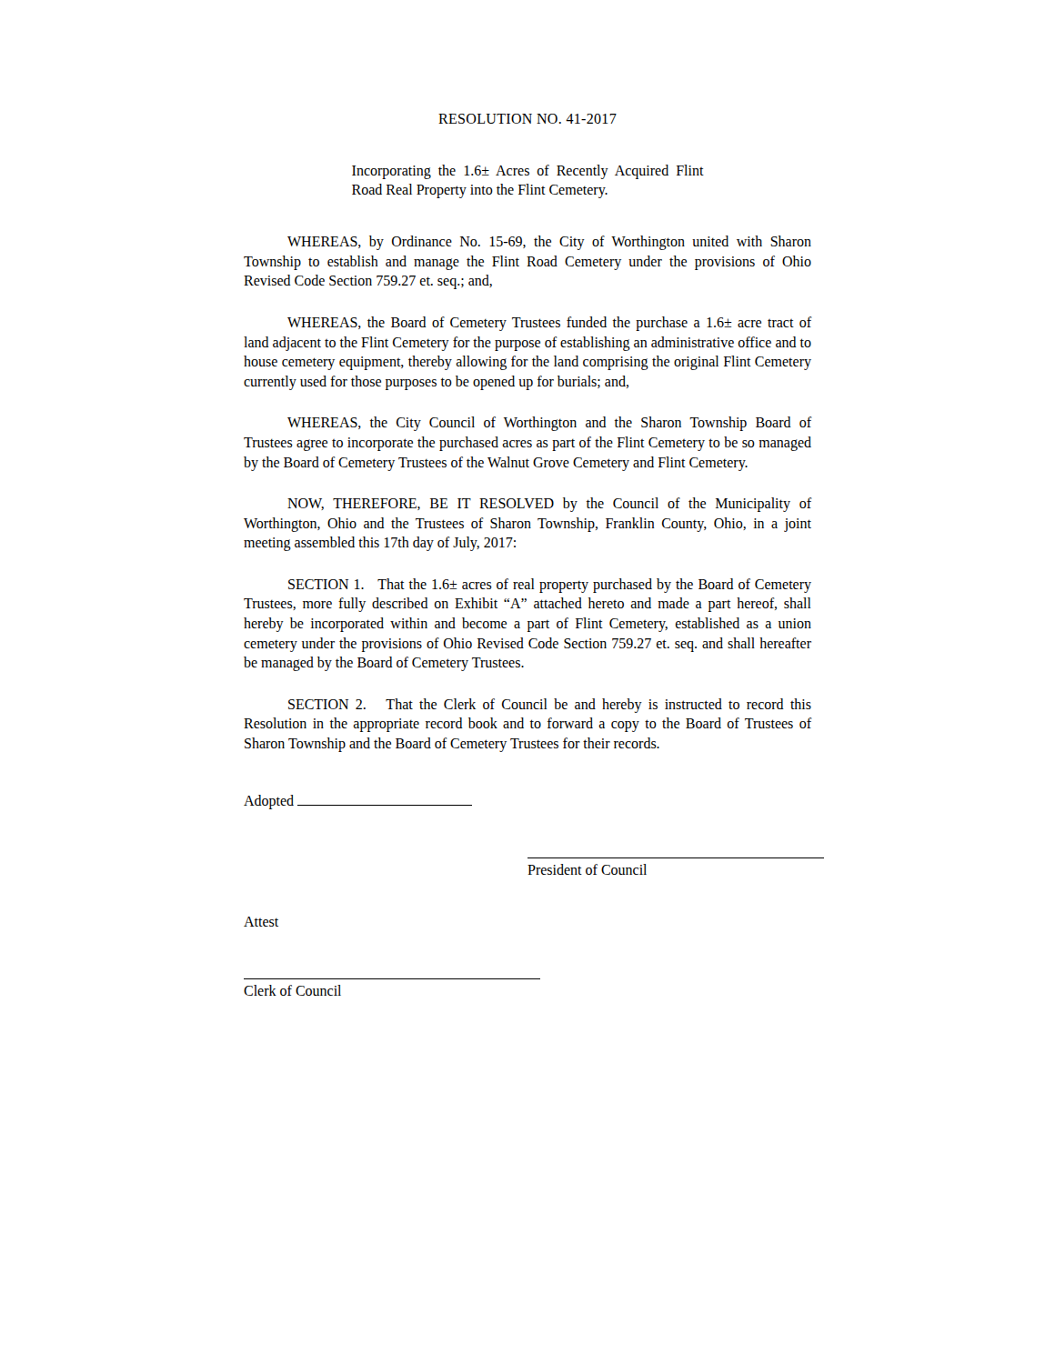RESOLUTION NO. 41-2017
Incorporating the 1.6± Acres of Recently Acquired Flint Road Real Property into the Flint Cemetery.
WHEREAS, by Ordinance No. 15-69, the City of Worthington united with Sharon Township to establish and manage the Flint Road Cemetery under the provisions of Ohio Revised Code Section 759.27 et. seq.; and,
WHEREAS, the Board of Cemetery Trustees funded the purchase a 1.6± acre tract of land adjacent to the Flint Cemetery for the purpose of establishing an administrative office and to house cemetery equipment, thereby allowing for the land comprising the original Flint Cemetery currently used for those purposes to be opened up for burials; and,
WHEREAS, the City Council of Worthington and the Sharon Township Board of Trustees agree to incorporate the purchased acres as part of the Flint Cemetery to be so managed by the Board of Cemetery Trustees of the Walnut Grove Cemetery and Flint Cemetery.
NOW, THEREFORE, BE IT RESOLVED by the Council of the Municipality of Worthington, Ohio and the Trustees of Sharon Township, Franklin County, Ohio, in a joint meeting assembled this 17th day of July, 2017:
SECTION 1. That the 1.6± acres of real property purchased by the Board of Cemetery Trustees, more fully described on Exhibit “A” attached hereto and made a part hereof, shall hereby be incorporated within and become a part of Flint Cemetery, established as a union cemetery under the provisions of Ohio Revised Code Section 759.27 et. seq. and shall hereafter be managed by the Board of Cemetery Trustees.
SECTION 2. That the Clerk of Council be and hereby is instructed to record this Resolution in the appropriate record book and to forward a copy to the Board of Trustees of Sharon Township and the Board of Cemetery Trustees for their records.
Adopted
President of Council
Attest
Clerk of Council